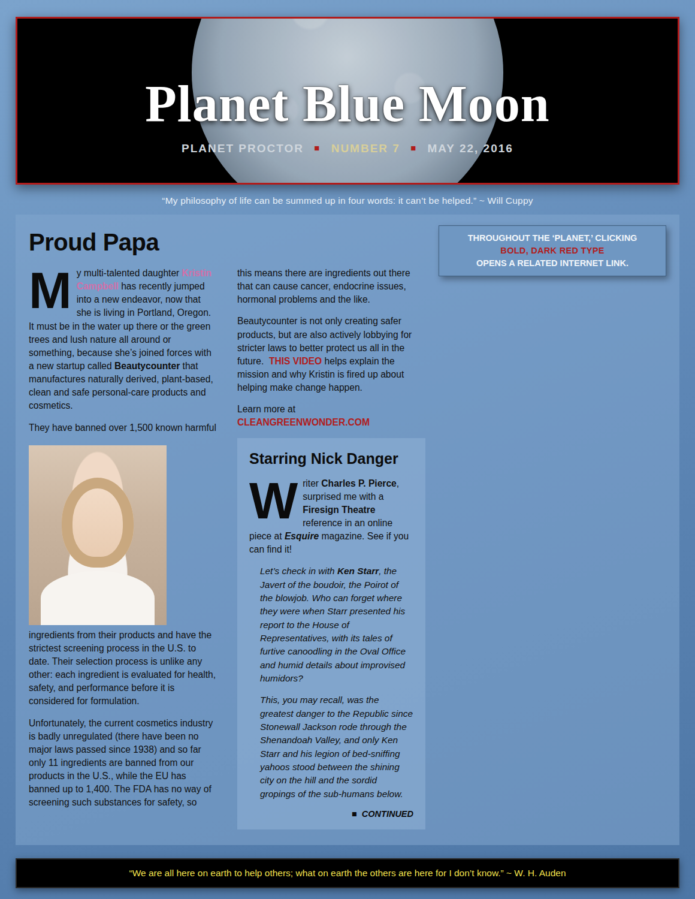Planet Blue Moon
PLANET PROCTOR ■ NUMBER 7 ■ MAY 22, 2016
“My philosophy of life can be summed up in four words: it can’t be helped.” ~ Will Cuppy
THROUGHOUT THE ‘PLANET,’ CLICKING
BOLD, DARK RED TYPE
OPENS A RELATED INTERNET LINK.
Proud Papa
My multi-talented daughter Kristin Campbell has recently jumped into a new endeavor, now that she is living in Portland, Oregon. It must be in the water up there or the green trees and lush nature all around or something, because she’s joined forces with a new startup called Beautycounter that manufactures naturally derived, plant-based, clean and safe personal-care products and cosmetics.
They have banned over 1,500 known harmful
ingredients from their products and have the strictest screening process in the U.S. to date. Their selection process is unlike any other: each ingredient is evaluated for health, safety, and performance before it is considered for formulation.
Unfortunately, the current cosmetics industry is badly unregulated (there have been no major laws passed since 1938) and so far only 11 ingredients are banned from our products in the U.S., while the EU has banned up to 1,400. The FDA has no way of screening such substances for safety, so
this means there are ingredients out there that can cause cancer, endocrine issues, hormonal problems and the like.
Beautycounter is not only creating safer products, but are also actively lobbying for stricter laws to better protect us all in the future. THIS VIDEO helps explain the mission and why Kristin is fired up about helping make change happen.
Learn more at CLEANGREENWONDER.COM
Starring Nick Danger
Writer Charles P. Pierce, surprised me with a Firesign Theatre reference in an online piece at Esquire magazine. See if you can find it!
Let’s check in with Ken Starr, the Javert of the boudoir, the Poirot of the blowjob. Who can forget where they were when Starr presented his report to the House of Representatives, with its tales of furtive canoodling in the Oval Office and humid details about improvised humidors?
This, you may recall, was the greatest danger to the Republic since Stonewall Jackson rode through the Shenandoah Valley, and only Ken Starr and his legion of bed-sniffing yahoos stood between the shining city on the hill and the sordid gropings of the sub-humans below.
■CONTINUED
“We are all here on earth to help others; what on earth the others are here for I don’t know.” ~ W. H. Auden